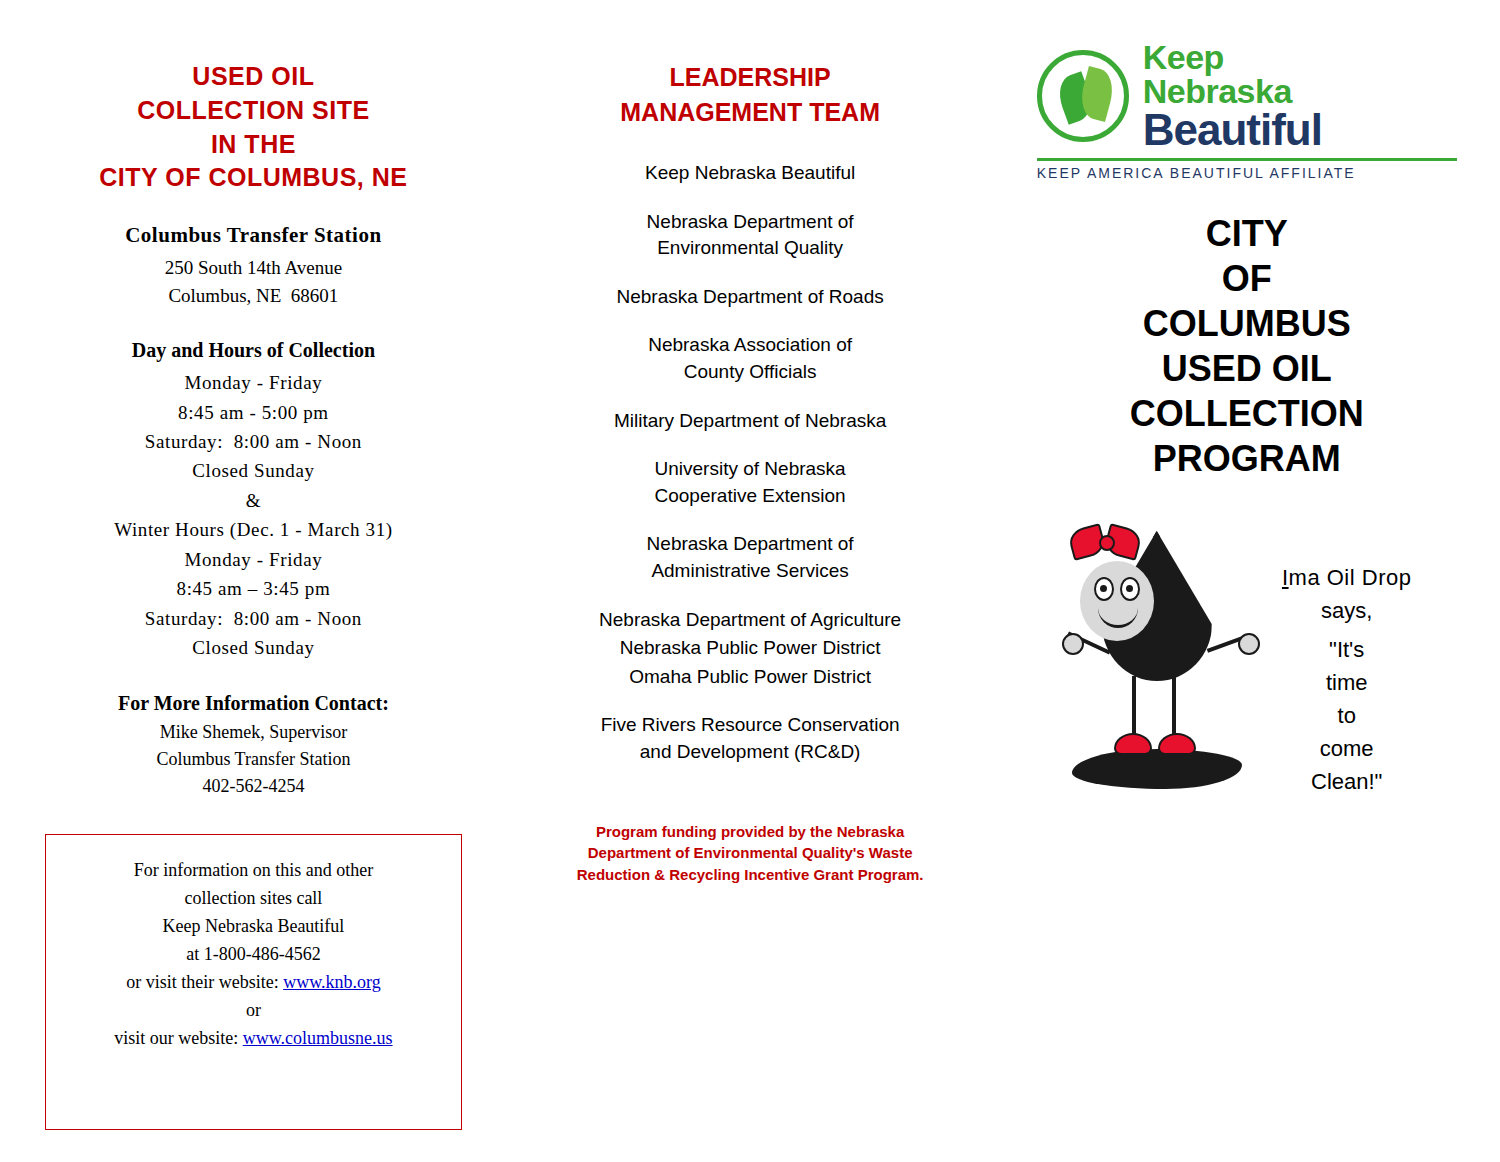USED OIL
COLLECTION SITE
IN THE
CITY OF COLUMBUS, NE
Columbus Transfer Station
250 South 14th Avenue
Columbus, NE 68601
Day and Hours of Collection
Monday - Friday
8:45 am - 5:00 pm
Saturday: 8:00 am - Noon
Closed Sunday
&
Winter Hours (Dec. 1 - March 31)
Monday - Friday
8:45 am – 3:45 pm
Saturday: 8:00 am - Noon
Closed Sunday
For More Information Contact:
Mike Shemek, Supervisor
Columbus Transfer Station
402-562-4254
For information on this and other
collection sites call
Keep Nebraska Beautiful
at 1-800-486-4562
or visit their website: www.knb.org
or
visit our website: www.columbusne.us
LEADERSHIP
MANAGEMENT TEAM
Keep Nebraska Beautiful
Nebraska Department of
Environmental Quality
Nebraska Department of Roads
Nebraska Association of
County Officials
Military Department of Nebraska
University of Nebraska
Cooperative Extension
Nebraska Department of
Administrative Services
Nebraska Department of Agriculture
Nebraska Public Power District
Omaha Public Power District
Five Rivers Resource Conservation
and Development (RC&D)
Program funding provided by the Nebraska
Department of Environmental Quality's Waste
Reduction & Recycling Incentive Grant Program.
Keep
Nebraska
Beautiful
KEEP AMERICA BEAUTIFUL AFFILIATE
CITY
OF
COLUMBUS
USED OIL
COLLECTION
PROGRAM
Ima Oil Drop
says,
"It's
time
to
come
Clean!"